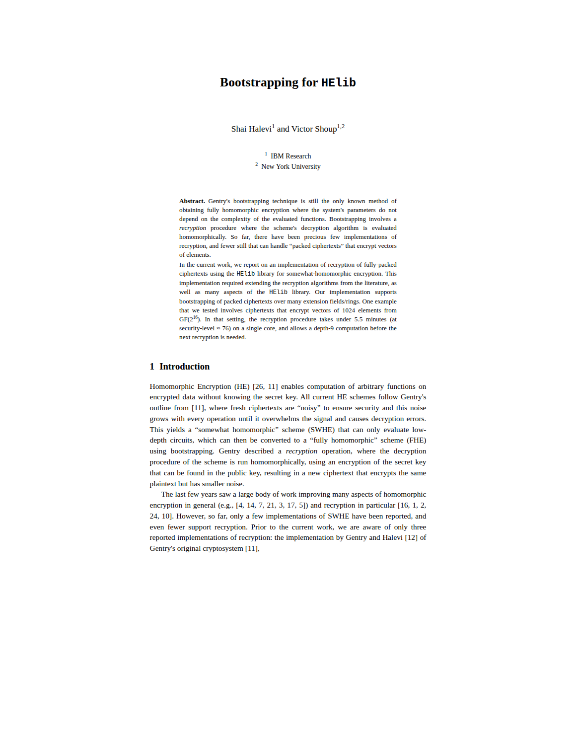Bootstrapping for HElib
Shai Halevi1 and Victor Shoup1,2
1 IBM Research
2 New York University
Abstract. Gentry's bootstrapping technique is still the only known method of obtaining fully homomorphic encryption where the system's parameters do not depend on the complexity of the evaluated functions. Bootstrapping involves a recryption procedure where the scheme's decryption algorithm is evaluated homomorphically. So far, there have been precious few implementations of recryption, and fewer still that can handle “packed ciphertexts” that encrypt vectors of elements.
In the current work, we report on an implementation of recryption of fully-packed ciphertexts using the HElib library for somewhat-homomorphic encryption. This implementation required extending the recryption algorithms from the literature, as well as many aspects of the HElib library. Our implementation supports bootstrapping of packed ciphertexts over many extension fields/rings. One example that we tested involves ciphertexts that encrypt vectors of 1024 elements from GF(216). In that setting, the recryption procedure takes under 5.5 minutes (at security-level ≈ 76) on a single core, and allows a depth-9 computation before the next recryption is needed.
1 Introduction
Homomorphic Encryption (HE) [26, 11] enables computation of arbitrary functions on encrypted data without knowing the secret key. All current HE schemes follow Gentry's outline from [11], where fresh ciphertexts are “noisy” to ensure security and this noise grows with every operation until it overwhelms the signal and causes decryption errors. This yields a “somewhat homomorphic” scheme (SWHE) that can only evaluate low-depth circuits, which can then be converted to a “fully homomorphic” scheme (FHE) using bootstrapping. Gentry described a recryption operation, where the decryption procedure of the scheme is run homomorphically, using an encryption of the secret key that can be found in the public key, resulting in a new ciphertext that encrypts the same plaintext but has smaller noise.
The last few years saw a large body of work improving many aspects of homomorphic encryption in general (e.g., [4, 14, 7, 21, 3, 17, 5]) and recryption in particular [16, 1, 2, 24, 10]. However, so far, only a few implementations of SWHE have been reported, and even fewer support recryption. Prior to the current work, we are aware of only three reported implementations of recryption: the implementation by Gentry and Halevi [12] of Gentry's original cryptosystem [11],